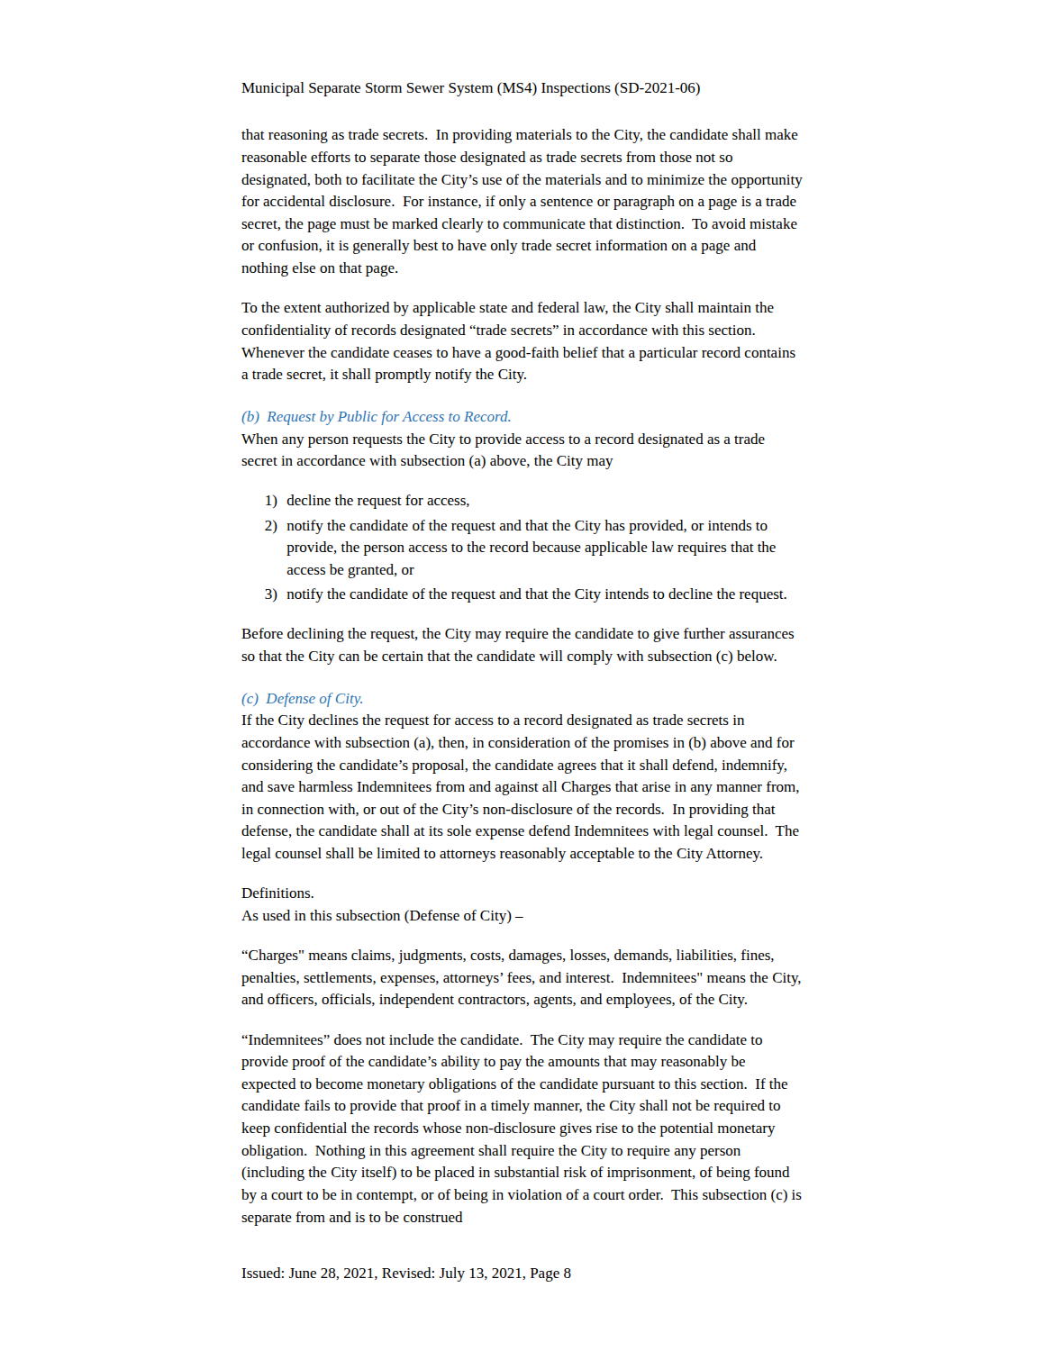Municipal Separate Storm Sewer System (MS4) Inspections (SD-2021-06)
that reasoning as trade secrets. In providing materials to the City, the candidate shall make reasonable efforts to separate those designated as trade secrets from those not so designated, both to facilitate the City’s use of the materials and to minimize the opportunity for accidental disclosure. For instance, if only a sentence or paragraph on a page is a trade secret, the page must be marked clearly to communicate that distinction. To avoid mistake or confusion, it is generally best to have only trade secret information on a page and nothing else on that page.
To the extent authorized by applicable state and federal law, the City shall maintain the confidentiality of records designated “trade secrets” in accordance with this section. Whenever the candidate ceases to have a good-faith belief that a particular record contains a trade secret, it shall promptly notify the City.
(b) Request by Public for Access to Record.
When any person requests the City to provide access to a record designated as a trade secret in accordance with subsection (a) above, the City may
decline the request for access,
notify the candidate of the request and that the City has provided, or intends to provide, the person access to the record because applicable law requires that the access be granted, or
notify the candidate of the request and that the City intends to decline the request.
Before declining the request, the City may require the candidate to give further assurances so that the City can be certain that the candidate will comply with subsection (c) below.
(c) Defense of City.
If the City declines the request for access to a record designated as trade secrets in accordance with subsection (a), then, in consideration of the promises in (b) above and for considering the candidate’s proposal, the candidate agrees that it shall defend, indemnify, and save harmless Indemnitees from and against all Charges that arise in any manner from, in connection with, or out of the City’s non-disclosure of the records. In providing that defense, the candidate shall at its sole expense defend Indemnitees with legal counsel. The legal counsel shall be limited to attorneys reasonably acceptable to the City Attorney.
Definitions.
As used in this subsection (Defense of City) –
“Charges" means claims, judgments, costs, damages, losses, demands, liabilities, fines, penalties, settlements, expenses, attorneys’ fees, and interest. Indemnitees" means the City, and officers, officials, independent contractors, agents, and employees, of the City.
“Indemnitees” does not include the candidate. The City may require the candidate to provide proof of the candidate’s ability to pay the amounts that may reasonably be expected to become monetary obligations of the candidate pursuant to this section. If the candidate fails to provide that proof in a timely manner, the City shall not be required to keep confidential the records whose non-disclosure gives rise to the potential monetary obligation. Nothing in this agreement shall require the City to require any person (including the City itself) to be placed in substantial risk of imprisonment, of being found by a court to be in contempt, or of being in violation of a court order. This subsection (c) is separate from and is to be construed
Issued: June 28, 2021, Revised: July 13, 2021, Page 8